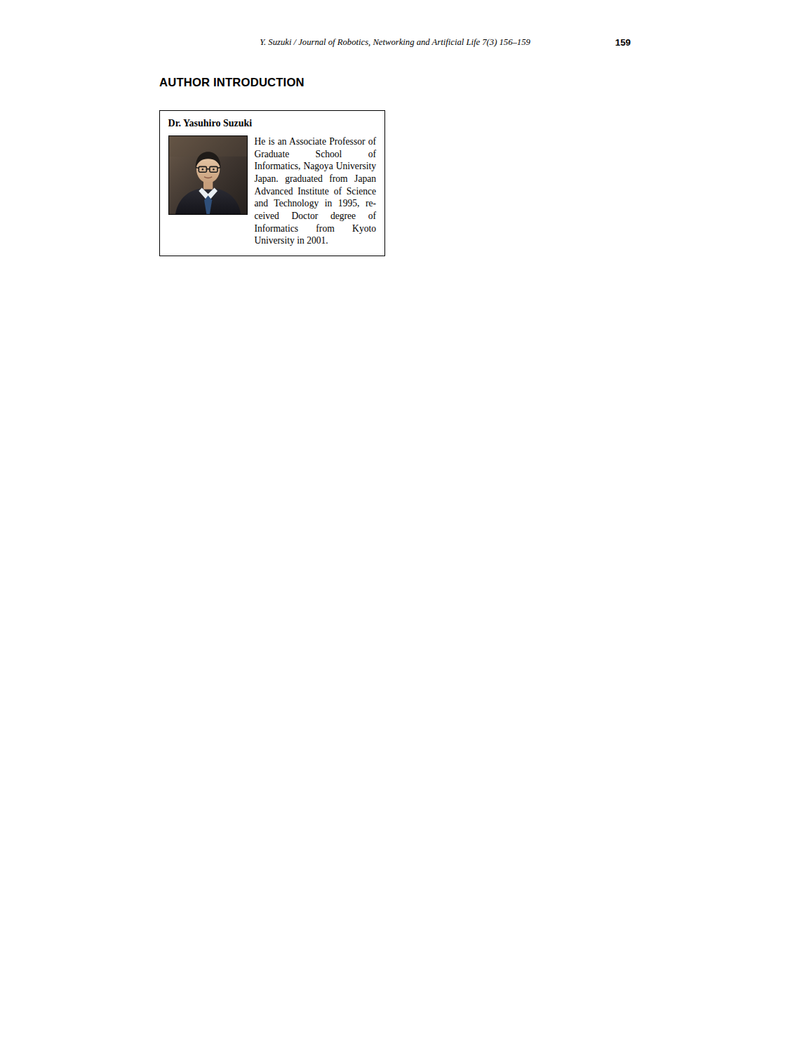Y. Suzuki / Journal of Robotics, Networking and Artificial Life 7(3) 156–159 159
AUTHOR INTRODUCTION
Dr. Yasuhiro Suzuki
He is an Associate Professor of Graduate School of Informatics, Nagoya University Japan. graduated from Japan Advanced Institute of Science and Technology in 1995, received Doctor degree of Informatics from Kyoto University in 2001.